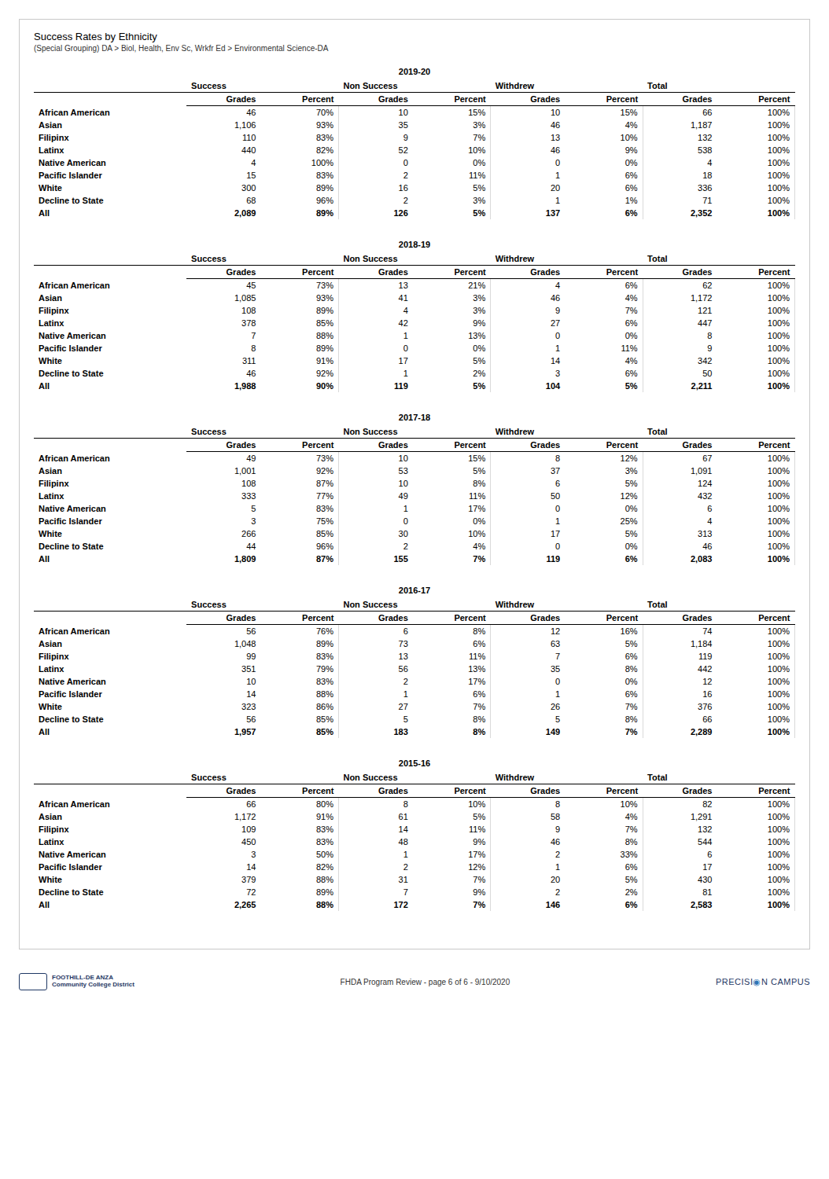Success Rates by Ethnicity
(Special Grouping) DA > Biol, Health, Env Sc, Wrkfr Ed > Environmental Science-DA
2019-20
| | Success | Non Success | Withdrew | Total |
| --- | --- | --- | --- | --- |
| | Grades | Percent | Grades | Percent | Grades | Percent | Grades | Percent |
| African American | 46 | 70% | 10 | 15% | 10 | 15% | 66 | 100% |
| Asian | 1,106 | 93% | 35 | 3% | 46 | 4% | 1,187 | 100% |
| Filipinx | 110 | 83% | 9 | 7% | 13 | 10% | 132 | 100% |
| Latinx | 440 | 82% | 52 | 10% | 46 | 9% | 538 | 100% |
| Native American | 4 | 100% | 0 | 0% | 0 | 0% | 4 | 100% |
| Pacific Islander | 15 | 83% | 2 | 11% | 1 | 6% | 18 | 100% |
| White | 300 | 89% | 16 | 5% | 20 | 6% | 336 | 100% |
| Decline to State | 68 | 96% | 2 | 3% | 1 | 1% | 71 | 100% |
| All | 2,089 | 89% | 126 | 5% | 137 | 6% | 2,352 | 100% |
2018-19
| | Success | Non Success | Withdrew | Total |
| --- | --- | --- | --- | --- |
| | Grades | Percent | Grades | Percent | Grades | Percent | Grades | Percent |
| African American | 45 | 73% | 13 | 21% | 4 | 6% | 62 | 100% |
| Asian | 1,085 | 93% | 41 | 3% | 46 | 4% | 1,172 | 100% |
| Filipinx | 108 | 89% | 4 | 3% | 9 | 7% | 121 | 100% |
| Latinx | 378 | 85% | 42 | 9% | 27 | 6% | 447 | 100% |
| Native American | 7 | 88% | 1 | 13% | 0 | 0% | 8 | 100% |
| Pacific Islander | 8 | 89% | 0 | 0% | 1 | 11% | 9 | 100% |
| White | 311 | 91% | 17 | 5% | 14 | 4% | 342 | 100% |
| Decline to State | 46 | 92% | 1 | 2% | 3 | 6% | 50 | 100% |
| All | 1,988 | 90% | 119 | 5% | 104 | 5% | 2,211 | 100% |
2017-18
| | Success | Non Success | Withdrew | Total |
| --- | --- | --- | --- | --- |
| | Grades | Percent | Grades | Percent | Grades | Percent | Grades | Percent |
| African American | 49 | 73% | 10 | 15% | 8 | 12% | 67 | 100% |
| Asian | 1,001 | 92% | 53 | 5% | 37 | 3% | 1,091 | 100% |
| Filipinx | 108 | 87% | 10 | 8% | 6 | 5% | 124 | 100% |
| Latinx | 333 | 77% | 49 | 11% | 50 | 12% | 432 | 100% |
| Native American | 5 | 83% | 1 | 17% | 0 | 0% | 6 | 100% |
| Pacific Islander | 3 | 75% | 0 | 0% | 1 | 25% | 4 | 100% |
| White | 266 | 85% | 30 | 10% | 17 | 5% | 313 | 100% |
| Decline to State | 44 | 96% | 2 | 4% | 0 | 0% | 46 | 100% |
| All | 1,809 | 87% | 155 | 7% | 119 | 6% | 2,083 | 100% |
2016-17
| | Success | Non Success | Withdrew | Total |
| --- | --- | --- | --- | --- |
| | Grades | Percent | Grades | Percent | Grades | Percent | Grades | Percent |
| African American | 56 | 76% | 6 | 8% | 12 | 16% | 74 | 100% |
| Asian | 1,048 | 89% | 73 | 6% | 63 | 5% | 1,184 | 100% |
| Filipinx | 99 | 83% | 13 | 11% | 7 | 6% | 119 | 100% |
| Latinx | 351 | 79% | 56 | 13% | 35 | 8% | 442 | 100% |
| Native American | 10 | 83% | 2 | 17% | 0 | 0% | 12 | 100% |
| Pacific Islander | 14 | 88% | 1 | 6% | 1 | 6% | 16 | 100% |
| White | 323 | 86% | 27 | 7% | 26 | 7% | 376 | 100% |
| Decline to State | 56 | 85% | 5 | 8% | 5 | 8% | 66 | 100% |
| All | 1,957 | 85% | 183 | 8% | 149 | 7% | 2,289 | 100% |
2015-16
| | Success | Non Success | Withdrew | Total |
| --- | --- | --- | --- | --- |
| | Grades | Percent | Grades | Percent | Grades | Percent | Grades | Percent |
| African American | 66 | 80% | 8 | 10% | 8 | 10% | 82 | 100% |
| Asian | 1,172 | 91% | 61 | 5% | 58 | 4% | 1,291 | 100% |
| Filipinx | 109 | 83% | 14 | 11% | 9 | 7% | 132 | 100% |
| Latinx | 450 | 83% | 48 | 9% | 46 | 8% | 544 | 100% |
| Native American | 3 | 50% | 1 | 17% | 2 | 33% | 6 | 100% |
| Pacific Islander | 14 | 82% | 2 | 12% | 1 | 6% | 17 | 100% |
| White | 379 | 88% | 31 | 7% | 20 | 5% | 430 | 100% |
| Decline to State | 72 | 89% | 7 | 9% | 2 | 2% | 81 | 100% |
| All | 2,265 | 88% | 172 | 7% | 146 | 6% | 2,583 | 100% |
FOOTHILL-DE ANZA
Community College District
FHDA Program Review - page 6 of 6 - 9/10/2020
PRECISI◉N CAMPUS